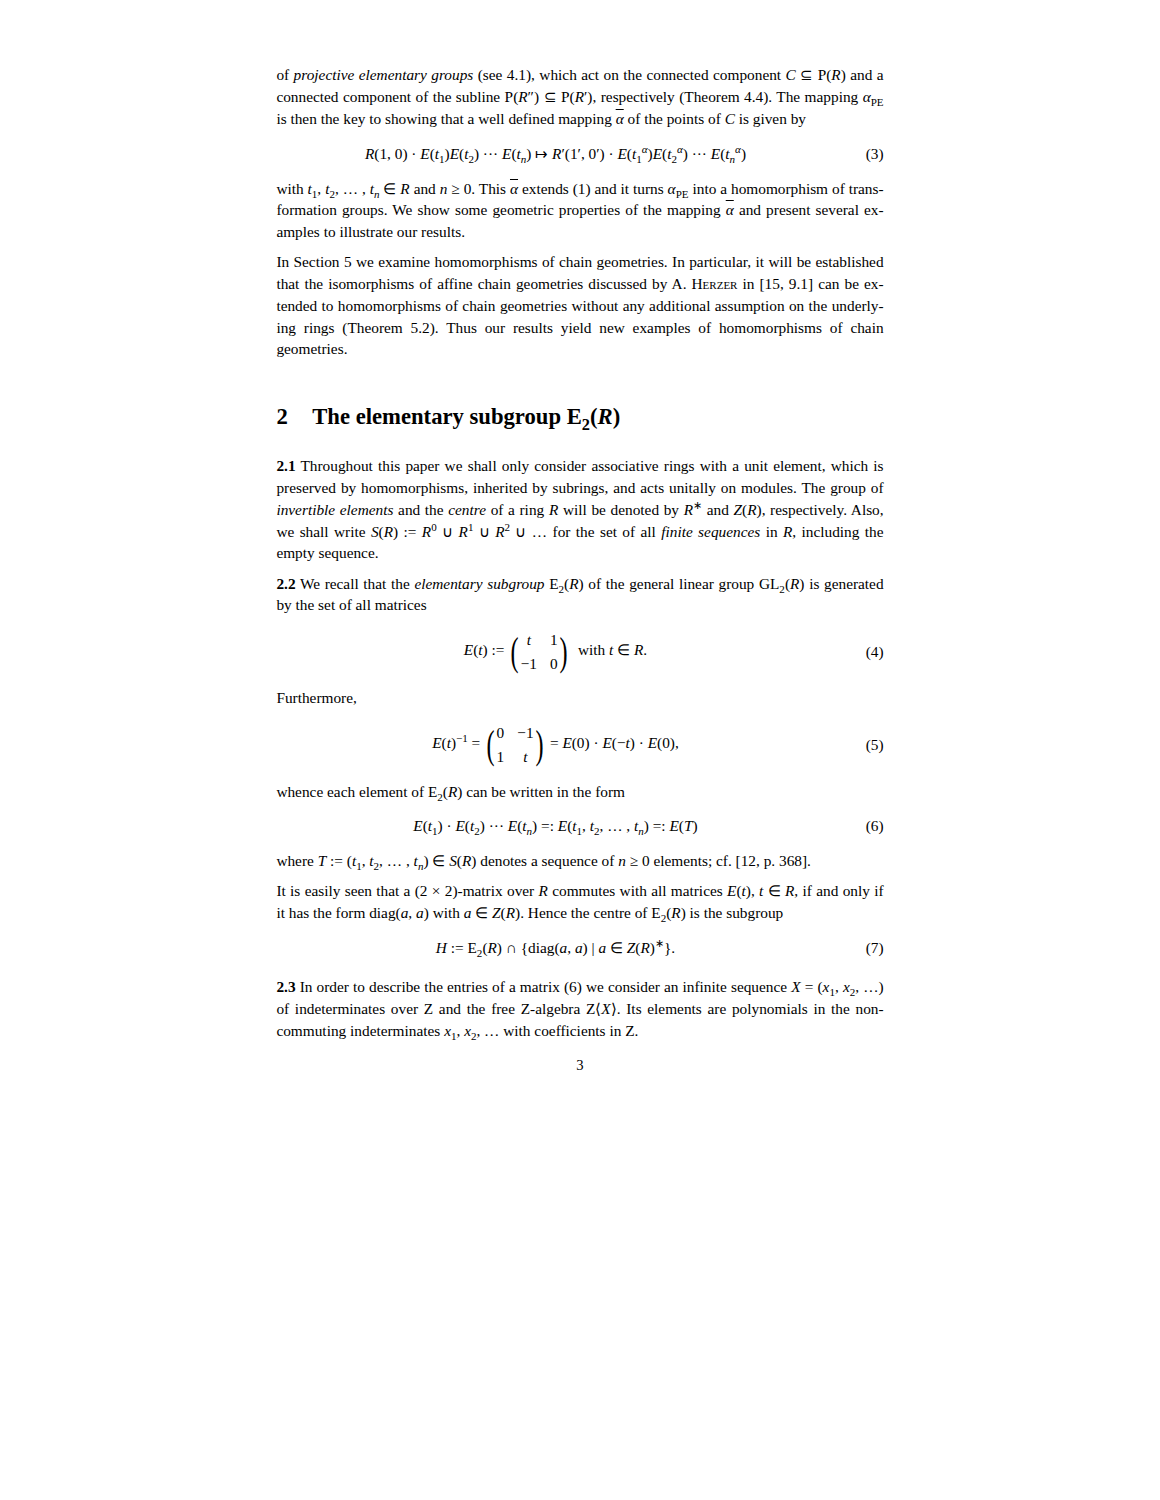of projective elementary groups (see 4.1), which act on the connected component C ⊆ P(R) and a connected component of the subline P(R″) ⊆ P(R′), respectively (Theorem 4.4). The mapping αPE is then the key to showing that a well defined mapping α of the points of C is given by
R(1, 0) · E(t1)E(t2) ··· E(tn) ↦ R′(1′, 0′) · E(t1α)E(t2α) ··· E(tnα)
(3)
with t1, t2, … , tn ∈ R and n ≥ 0. This α extends (1) and it turns αPE into a homomorphism of transformation groups. We show some geometric properties of the mapping α and present several examples to illustrate our results.
In Section 5 we examine homomorphisms of chain geometries. In particular, it will be established that the isomorphisms of affine chain geometries discussed by A. Herzer in [15, 9.1] can be extended to homomorphisms of chain geometries without any additional assumption on the underlying rings (Theorem 5.2). Thus our results yield new examples of homomorphisms of chain geometries.
2 The elementary subgroup E2(R)
2.1 Throughout this paper we shall only consider associative rings with a unit element, which is preserved by homomorphisms, inherited by subrings, and acts unitally on modules. The group of invertible elements and the centre of a ring R will be denoted by R∗ and Z(R), respectively. Also, we shall write S(R) := R0 ∪ R1 ∪ R2 ∪ … for the set of all finite sequences in R, including the empty sequence.
2.2 We recall that the elementary subgroup E2(R) of the general linear group GL2(R) is generated by the set of all matrices
E(t) := ( t 1 −10 ) with t ∈ R.
(4)
Furthermore,
E(t)−1 = ( 0−1 1 t ) = E(0) · E(−t) · E(0),
(5)
whence each element of E2(R) can be written in the form
E(t1) · E(t2) ··· E(tn) =: E(t1, t2, … , tn) =: E(T)
(6)
where T := (t1, t2, … , tn) ∈ S(R) denotes a sequence of n ≥ 0 elements; cf. [12, p. 368].
It is easily seen that a (2 × 2)-matrix over R commutes with all matrices E(t), t ∈ R, if and only if it has the form diag(a, a) with a ∈ Z(R). Hence the centre of E2(R) is the subgroup
H := E2(R) ∩ {diag(a, a) | a ∈ Z(R)∗}.
(7)
2.3 In order to describe the entries of a matrix (6) we consider an infinite sequence X = (x1, x2, …) of indeterminates over Z and the free Z-algebra Z⟨X⟩. Its elements are polynomials in the non-commuting indeterminates x1, x2, … with coefficients in Z.
3